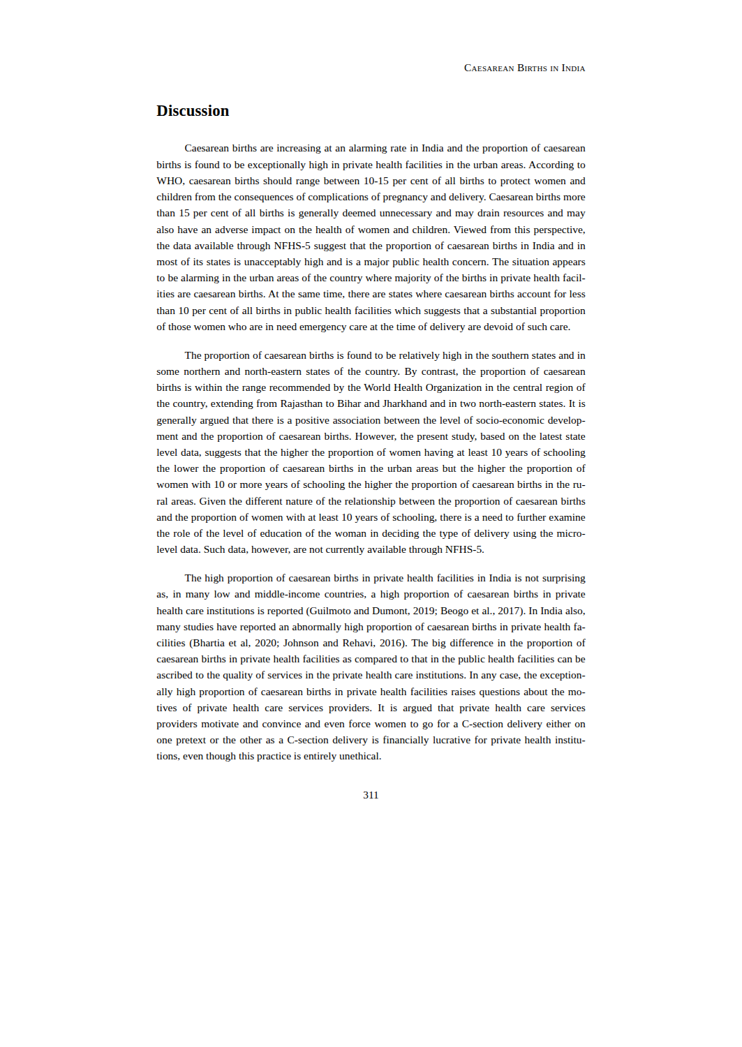Caesarean Births in India
Discussion
Caesarean births are increasing at an alarming rate in India and the proportion of caesarean births is found to be exceptionally high in private health facilities in the urban areas. According to WHO, caesarean births should range between 10-15 per cent of all births to protect women and children from the consequences of complications of pregnancy and delivery. Caesarean births more than 15 per cent of all births is generally deemed unnecessary and may drain resources and may also have an adverse impact on the health of women and children. Viewed from this perspective, the data available through NFHS-5 suggest that the proportion of caesarean births in India and in most of its states is unacceptably high and is a major public health concern. The situation appears to be alarming in the urban areas of the country where majority of the births in private health facilities are caesarean births. At the same time, there are states where caesarean births account for less than 10 per cent of all births in public health facilities which suggests that a substantial proportion of those women who are in need emergency care at the time of delivery are devoid of such care.
The proportion of caesarean births is found to be relatively high in the southern states and in some northern and north-eastern states of the country. By contrast, the proportion of caesarean births is within the range recommended by the World Health Organization in the central region of the country, extending from Rajasthan to Bihar and Jharkhand and in two north-eastern states. It is generally argued that there is a positive association between the level of socio-economic development and the proportion of caesarean births. However, the present study, based on the latest state level data, suggests that the higher the proportion of women having at least 10 years of schooling the lower the proportion of caesarean births in the urban areas but the higher the proportion of women with 10 or more years of schooling the higher the proportion of caesarean births in the rural areas. Given the different nature of the relationship between the proportion of caesarean births and the proportion of women with at least 10 years of schooling, there is a need to further examine the role of the level of education of the woman in deciding the type of delivery using the micro-level data. Such data, however, are not currently available through NFHS-5.
The high proportion of caesarean births in private health facilities in India is not surprising as, in many low and middle-income countries, a high proportion of caesarean births in private health care institutions is reported (Guilmoto and Dumont, 2019; Beogo et al., 2017). In India also, many studies have reported an abnormally high proportion of caesarean births in private health facilities (Bhartia et al, 2020; Johnson and Rehavi, 2016). The big difference in the proportion of caesarean births in private health facilities as compared to that in the public health facilities can be ascribed to the quality of services in the private health care institutions. In any case, the exceptionally high proportion of caesarean births in private health facilities raises questions about the motives of private health care services providers. It is argued that private health care services providers motivate and convince and even force women to go for a C-section delivery either on one pretext or the other as a C-section delivery is financially lucrative for private health institutions, even though this practice is entirely unethical.
311